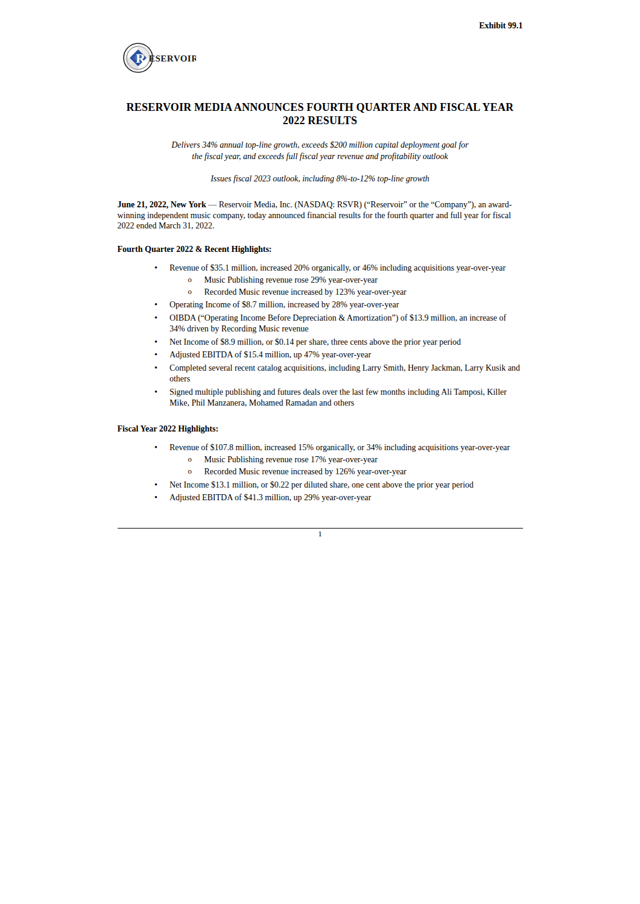Exhibit 99.1
R ESERVOIR
RESERVOIR MEDIA ANNOUNCES FOURTH QUARTER AND FISCAL YEAR 2022 RESULTS
Delivers 34% annual top-line growth, exceeds $200 million capital deployment goal for
the fiscal year, and exceeds full fiscal year revenue and profitability outlook
Issues fiscal 2023 outlook, including 8%-to-12% top-line growth
June 21, 2022, New York — Reservoir Media, Inc. (NASDAQ: RSVR) (“Reservoir” or the “Company”), an award-winning independent music company, today announced financial results for the fourth quarter and full year for fiscal 2022 ended March 31, 2022.
Fourth Quarter 2022 & Recent Highlights:
Revenue of $35.1 million, increased 20% organically, or 46% including acquisitions year-over-year
Music Publishing revenue rose 29% year-over-year
Recorded Music revenue increased by 123% year-over-year
Operating Income of $8.7 million, increased by 28% year-over-year
OIBDA (“Operating Income Before Depreciation & Amortization”) of $13.9 million, an increase of 34% driven by Recording Music revenue
Net Income of $8.9 million, or $0.14 per share, three cents above the prior year period
Adjusted EBITDA of $15.4 million, up 47% year-over-year
Completed several recent catalog acquisitions, including Larry Smith, Henry Jackman, Larry Kusik and others
Signed multiple publishing and futures deals over the last few months including Ali Tamposi, Killer Mike, Phil Manzanera, Mohamed Ramadan and others
Fiscal Year 2022 Highlights:
Revenue of $107.8 million, increased 15% organically, or 34% including acquisitions year-over-year
Music Publishing revenue rose 17% year-over-year
Recorded Music revenue increased by 126% year-over-year
Net Income $13.1 million, or $0.22 per diluted share, one cent above the prior year period
Adjusted EBITDA of $41.3 million, up 29% year-over-year
1